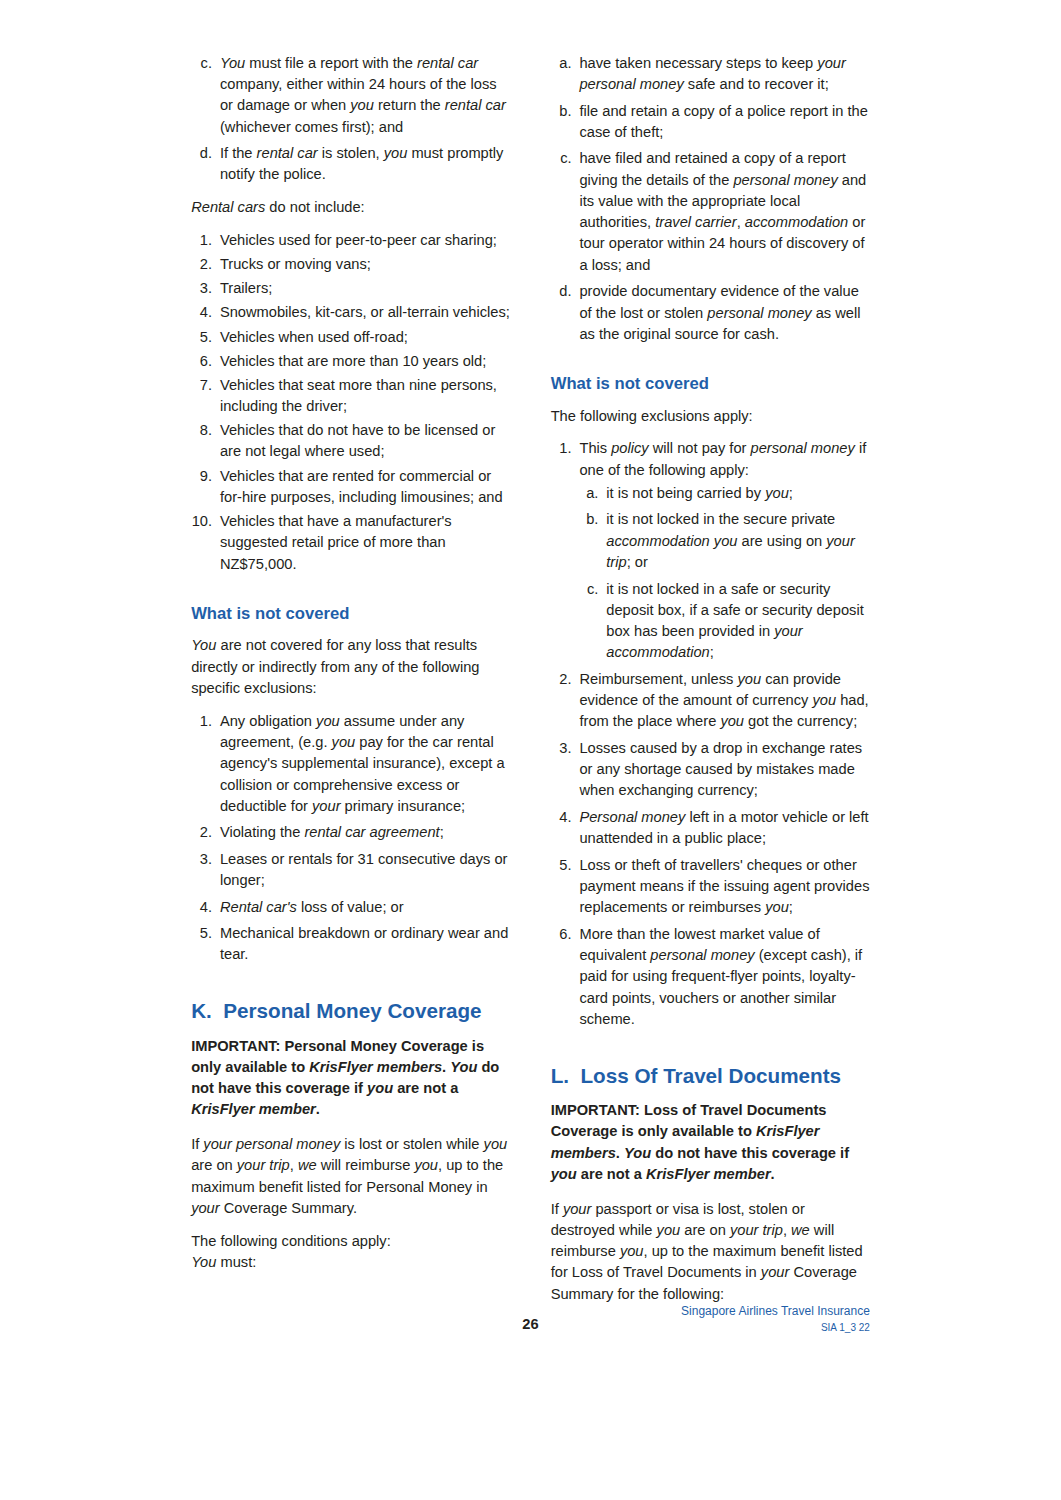You must file a report with the rental car company, either within 24 hours of the loss or damage or when you return the rental car (whichever comes first); and
If the rental car is stolen, you must promptly notify the police.
Rental cars do not include:
Vehicles used for peer-to-peer car sharing;
Trucks or moving vans;
Trailers;
Snowmobiles, kit-cars, or all-terrain vehicles;
Vehicles when used off-road;
Vehicles that are more than 10 years old;
Vehicles that seat more than nine persons, including the driver;
Vehicles that do not have to be licensed or are not legal where used;
Vehicles that are rented for commercial or for-hire purposes, including limousines; and
Vehicles that have a manufacturer's suggested retail price of more than NZ$75,000.
What is not covered
You are not covered for any loss that results directly or indirectly from any of the following specific exclusions:
Any obligation you assume under any agreement, (e.g. you pay for the car rental agency's supplemental insurance), except a collision or comprehensive excess or deductible for your primary insurance;
Violating the rental car agreement;
Leases or rentals for 31 consecutive days or longer;
Rental car's loss of value; or
Mechanical breakdown or ordinary wear and tear.
K. Personal Money Coverage
IMPORTANT: Personal Money Coverage is only available to KrisFlyer members. You do not have this coverage if you are not a KrisFlyer member.
If your personal money is lost or stolen while you are on your trip, we will reimburse you, up to the maximum benefit listed for Personal Money in your Coverage Summary.
The following conditions apply:
You must:
have taken necessary steps to keep your personal money safe and to recover it;
file and retain a copy of a police report in the case of theft;
have filed and retained a copy of a report giving the details of the personal money and its value with the appropriate local authorities, travel carrier, accommodation or tour operator within 24 hours of discovery of a loss; and
provide documentary evidence of the value of the lost or stolen personal money as well as the original source for cash.
What is not covered
The following exclusions apply:
This policy will not pay for personal money if one of the following apply:
it is not being carried by you;
it is not locked in the secure private accommodation you are using on your trip; or
it is not locked in a safe or security deposit box, if a safe or security deposit box has been provided in your accommodation;
Reimbursement, unless you can provide evidence of the amount of currency you had, from the place where you got the currency;
Losses caused by a drop in exchange rates or any shortage caused by mistakes made when exchanging currency;
Personal money left in a motor vehicle or left unattended in a public place;
Loss or theft of travellers' cheques or other payment means if the issuing agent provides replacements or reimburses you;
More than the lowest market value of equivalent personal money (except cash), if paid for using frequent-flyer points, loyalty-card points, vouchers or another similar scheme.
L. Loss Of Travel Documents
IMPORTANT: Loss of Travel Documents Coverage is only available to KrisFlyer members. You do not have this coverage if you are not a KrisFlyer member.
If your passport or visa is lost, stolen or destroyed while you are on your trip, we will reimburse you, up to the maximum benefit listed for Loss of Travel Documents in your Coverage Summary for the following:
26
Singapore Airlines Travel Insurance
SIA 1_3 22